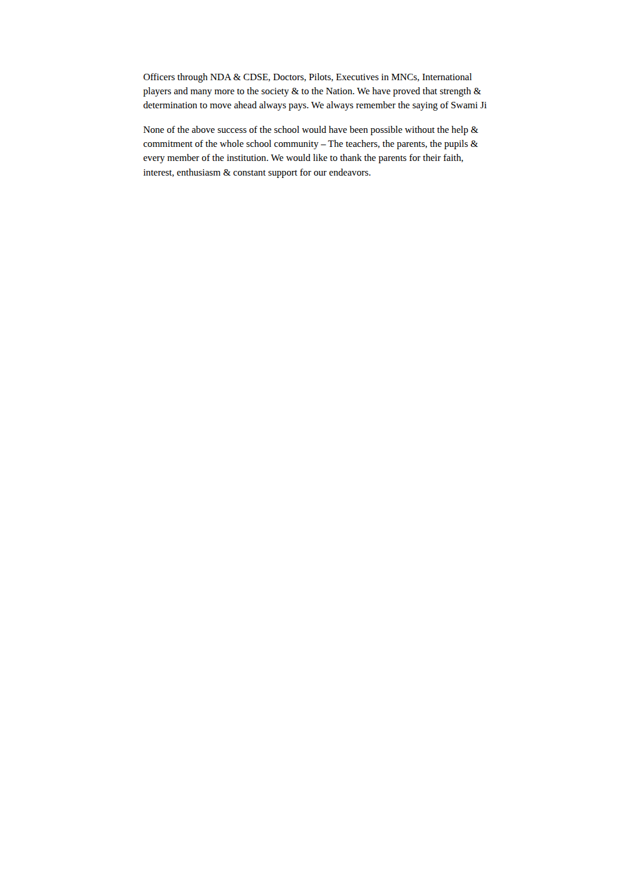Officers through NDA & CDSE, Doctors, Pilots, Executives in MNCs, International players and many more to the society & to the Nation. We have proved that strength & determination to move ahead always pays. We always remember the saying of Swami Ji
None of the above success of the school would have been possible without the help & commitment of the whole school community – The teachers, the parents, the pupils & every member of the institution. We would like to thank the parents for their faith, interest, enthusiasm & constant support for our endeavors.